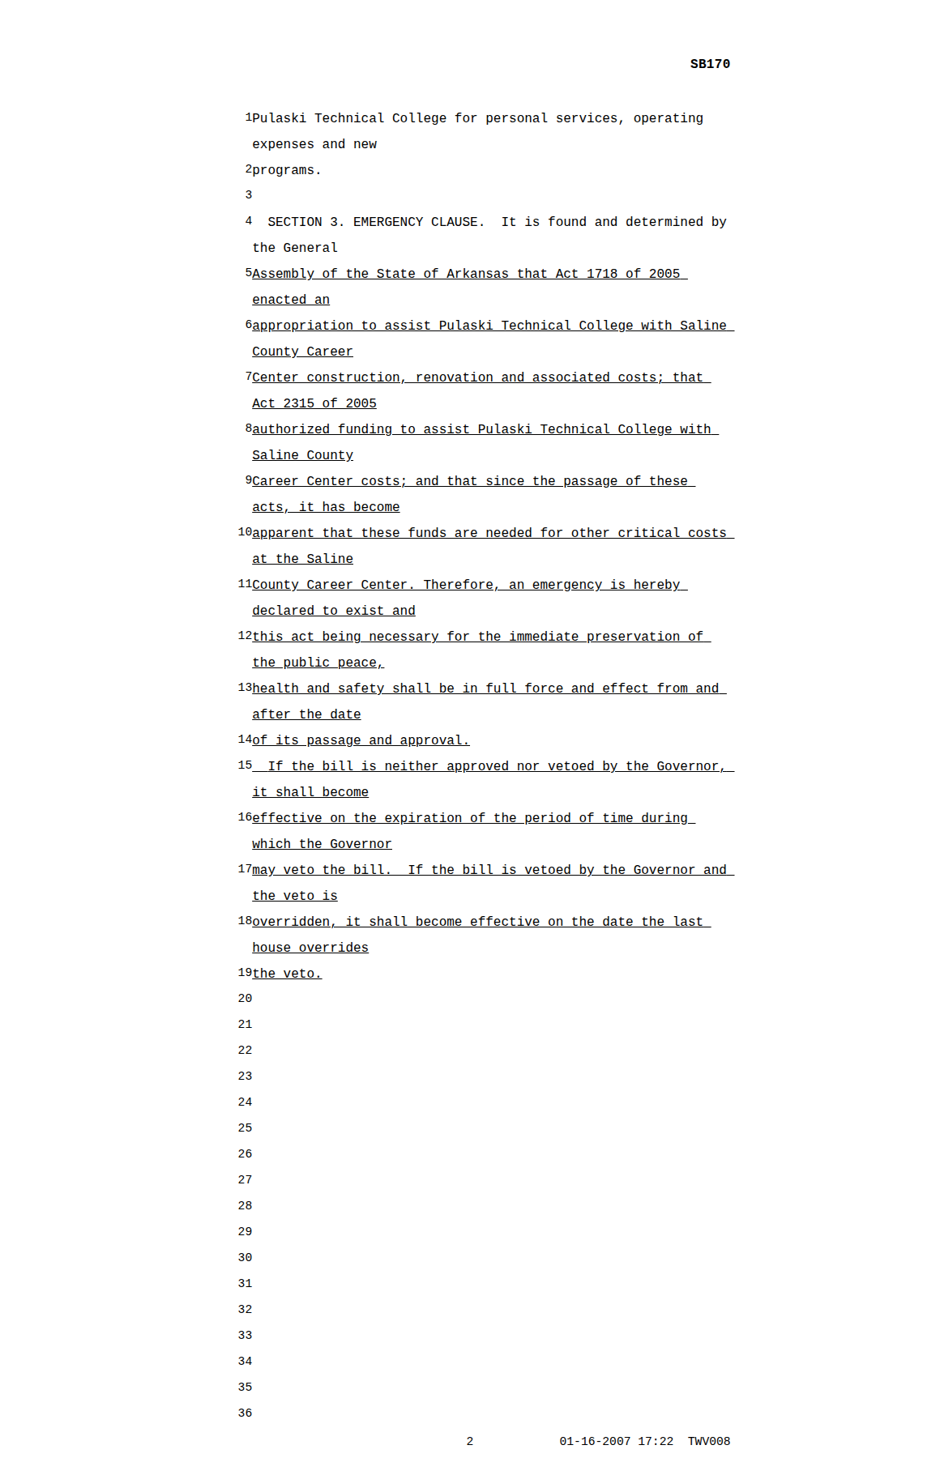SB170
| 1 | Pulaski Technical College for personal services, operating expenses and new |
| 2 | programs. |
| 3 | |
| 4 | SECTION 3. EMERGENCY CLAUSE. It is found and determined by the General |
| 5 | Assembly of the State of Arkansas that Act 1718 of 2005 enacted an |
| 6 | appropriation to assist Pulaski Technical College with Saline County Career |
| 7 | Center construction, renovation and associated costs; that Act 2315 of 2005 |
| 8 | authorized funding to assist Pulaski Technical College with Saline County |
| 9 | Career Center costs; and that since the passage of these acts, it has become |
| 10 | apparent that these funds are needed for other critical costs at the Saline |
| 11 | County Career Center. Therefore, an emergency is hereby declared to exist and |
| 12 | this act being necessary for the immediate preservation of the public peace, |
| 13 | health and safety shall be in full force and effect from and after the date |
| 14 | of its passage and approval. |
| 15 | If the bill is neither approved nor vetoed by the Governor, it shall become |
| 16 | effective on the expiration of the period of time during which the Governor |
| 17 | may veto the bill. If the bill is vetoed by the Governor and the veto is |
| 18 | overridden, it shall become effective on the date the last house overrides |
| 19 | the veto. |
| 20 | |
| 21 | |
| 22 | |
| 23 | |
| 24 | |
| 25 | |
| 26 | |
| 27 | |
| 28 | |
| 29 | |
| 30 | |
| 31 | |
| 32 | |
| 33 | |
| 34 | |
| 35 | |
| 36 | |
2
01-16-2007 17:22 TWV008